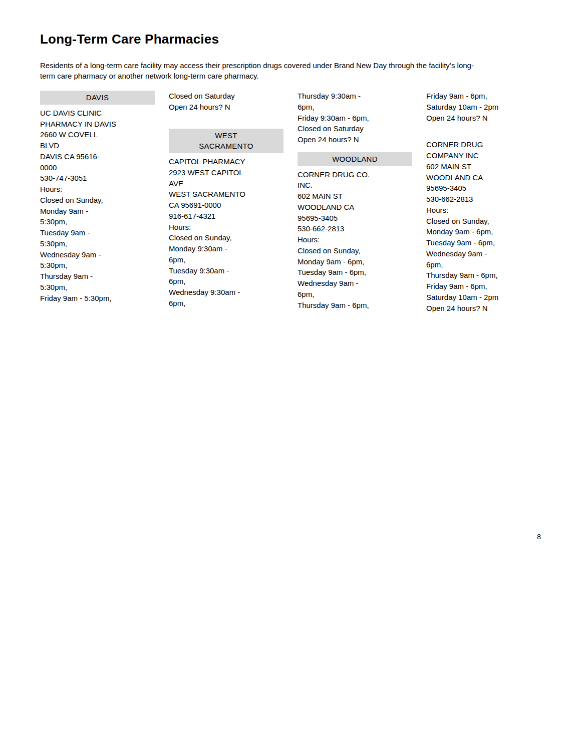Long-Term Care Pharmacies
Residents of a long-term care facility may access their prescription drugs covered under Brand New Day through the facility’s long-term care pharmacy or another network long-term care pharmacy.
DAVIS
UC DAVIS CLINIC
PHARMACY IN DAVIS
2660 W COVELL
BLVD
DAVIS CA 95616-
0000
530-747-3051
Hours:
Closed on Sunday,
Monday 9am -
5:30pm,
Tuesday 9am -
5:30pm,
Wednesday 9am -
5:30pm,
Thursday 9am -
5:30pm,
Friday 9am - 5:30pm,
Closed on Saturday
Open 24 hours? N
WEST
SACRAMENTO
CAPITOL PHARMACY
2923 WEST CAPITOL
AVE
WEST SACRAMENTO
CA 95691-0000
916-617-4321
Hours:
Closed on Sunday,
Monday 9:30am -
6pm,
Tuesday 9:30am -
6pm,
Wednesday 9:30am -
6pm,
Thursday 9:30am -
6pm,
Friday 9:30am - 6pm,
Closed on Saturday
Open 24 hours? N
WOODLAND
CORNER DRUG CO.
INC.
602 MAIN ST
WOODLAND CA
95695-3405
530-662-2813
Hours:
Closed on Sunday,
Monday 9am - 6pm,
Tuesday 9am - 6pm,
Wednesday 9am -
6pm,
Thursday 9am - 6pm,
Friday 9am - 6pm,
Saturday 10am - 2pm
Open 24 hours? N
CORNER DRUG
COMPANY INC
602 MAIN ST
WOODLAND CA
95695-3405
530-662-2813
Hours:
Closed on Sunday,
Monday 9am - 6pm,
Tuesday 9am - 6pm,
Wednesday 9am -
6pm,
Thursday 9am - 6pm,
Friday 9am - 6pm,
Saturday 10am - 2pm
Open 24 hours? N
8